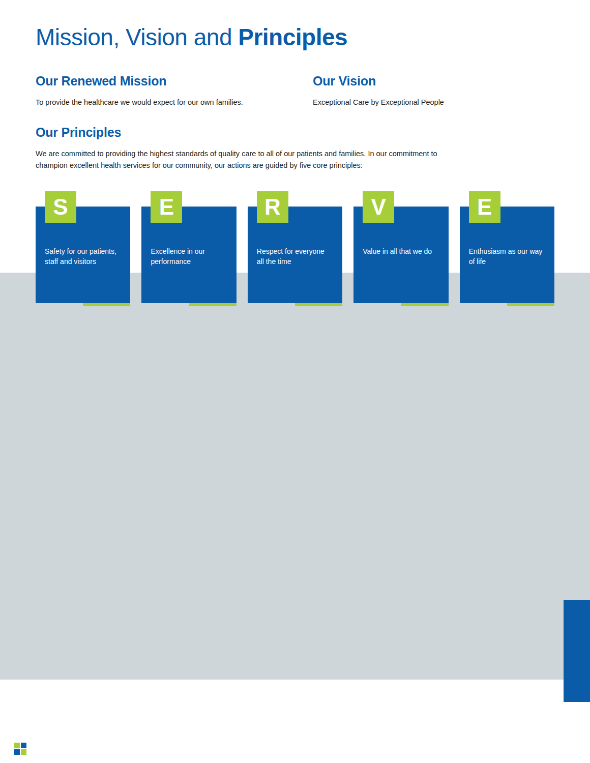Mission, Vision and Principles
Our Renewed Mission
To provide the healthcare we would expect for our own families.
Our Vision
Exceptional Care by Exceptional People
Our Principles
We are committed to providing the highest standards of quality care to all of our patients and families. In our commitment to champion excellent health services for our community, our actions are guided by five core principles:
S
Safety for our patients, staff and visitors
E
Excellence in our performance
R
Respect for everyone all the time
V
Value in all that we do
E
Enthusiasm as our way of life
2